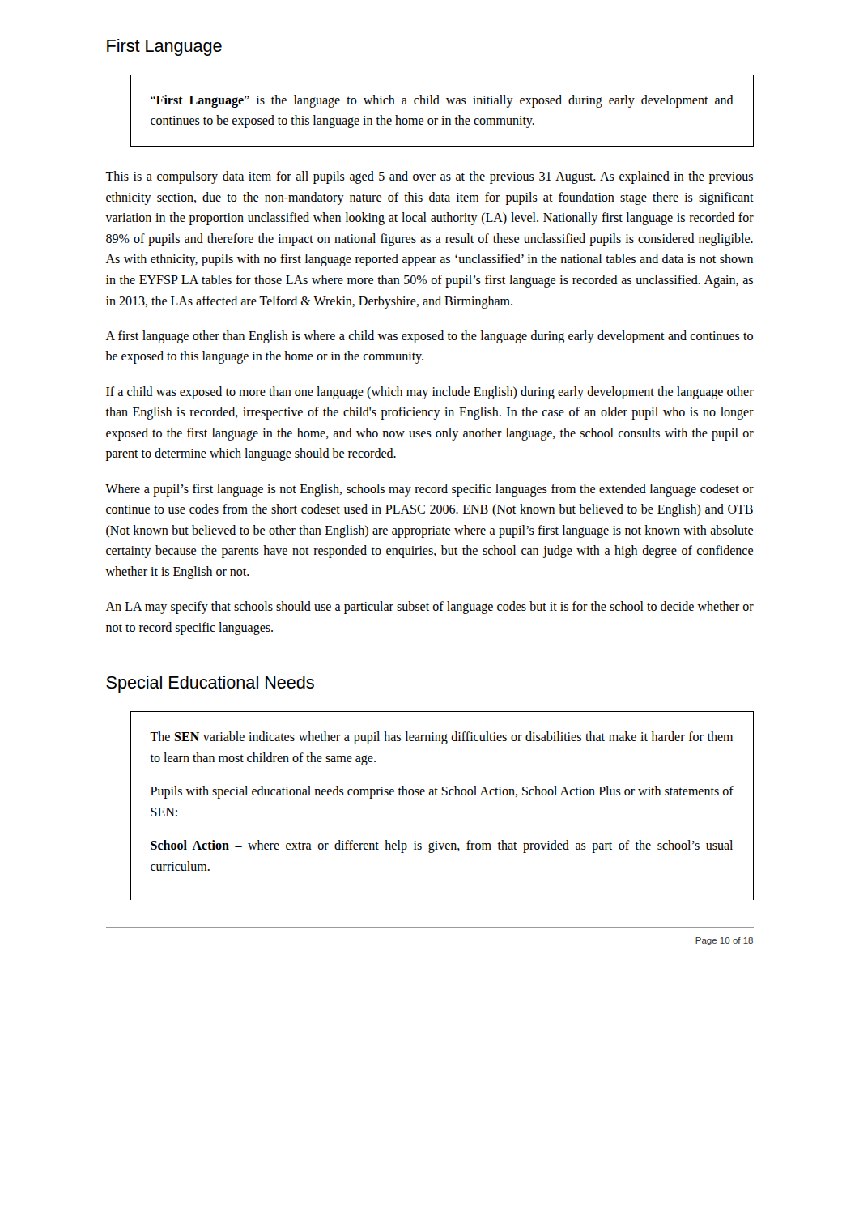First Language
“First Language” is the language to which a child was initially exposed during early development and continues to be exposed to this language in the home or in the community.
This is a compulsory data item for all pupils aged 5 and over as at the previous 31 August. As explained in the previous ethnicity section, due to the non-mandatory nature of this data item for pupils at foundation stage there is significant variation in the proportion unclassified when looking at local authority (LA) level. Nationally first language is recorded for 89% of pupils and therefore the impact on national figures as a result of these unclassified pupils is considered negligible. As with ethnicity, pupils with no first language reported appear as ‘unclassified’ in the national tables and data is not shown in the EYFSP LA tables for those LAs where more than 50% of pupil’s first language is recorded as unclassified. Again, as in 2013, the LAs affected are Telford & Wrekin, Derbyshire, and Birmingham.
A first language other than English is where a child was exposed to the language during early development and continues to be exposed to this language in the home or in the community.
If a child was exposed to more than one language (which may include English) during early development the language other than English is recorded, irrespective of the child's proficiency in English. In the case of an older pupil who is no longer exposed to the first language in the home, and who now uses only another language, the school consults with the pupil or parent to determine which language should be recorded.
Where a pupil’s first language is not English, schools may record specific languages from the extended language codeset or continue to use codes from the short codeset used in PLASC 2006. ENB (Not known but believed to be English) and OTB (Not known but believed to be other than English) are appropriate where a pupil’s first language is not known with absolute certainty because the parents have not responded to enquiries, but the school can judge with a high degree of confidence whether it is English or not.
An LA may specify that schools should use a particular subset of language codes but it is for the school to decide whether or not to record specific languages.
Special Educational Needs
The SEN variable indicates whether a pupil has learning difficulties or disabilities that make it harder for them to learn than most children of the same age.
Pupils with special educational needs comprise those at School Action, School Action Plus or with statements of SEN:
School Action – where extra or different help is given, from that provided as part of the school’s usual curriculum.
Page 10 of 18